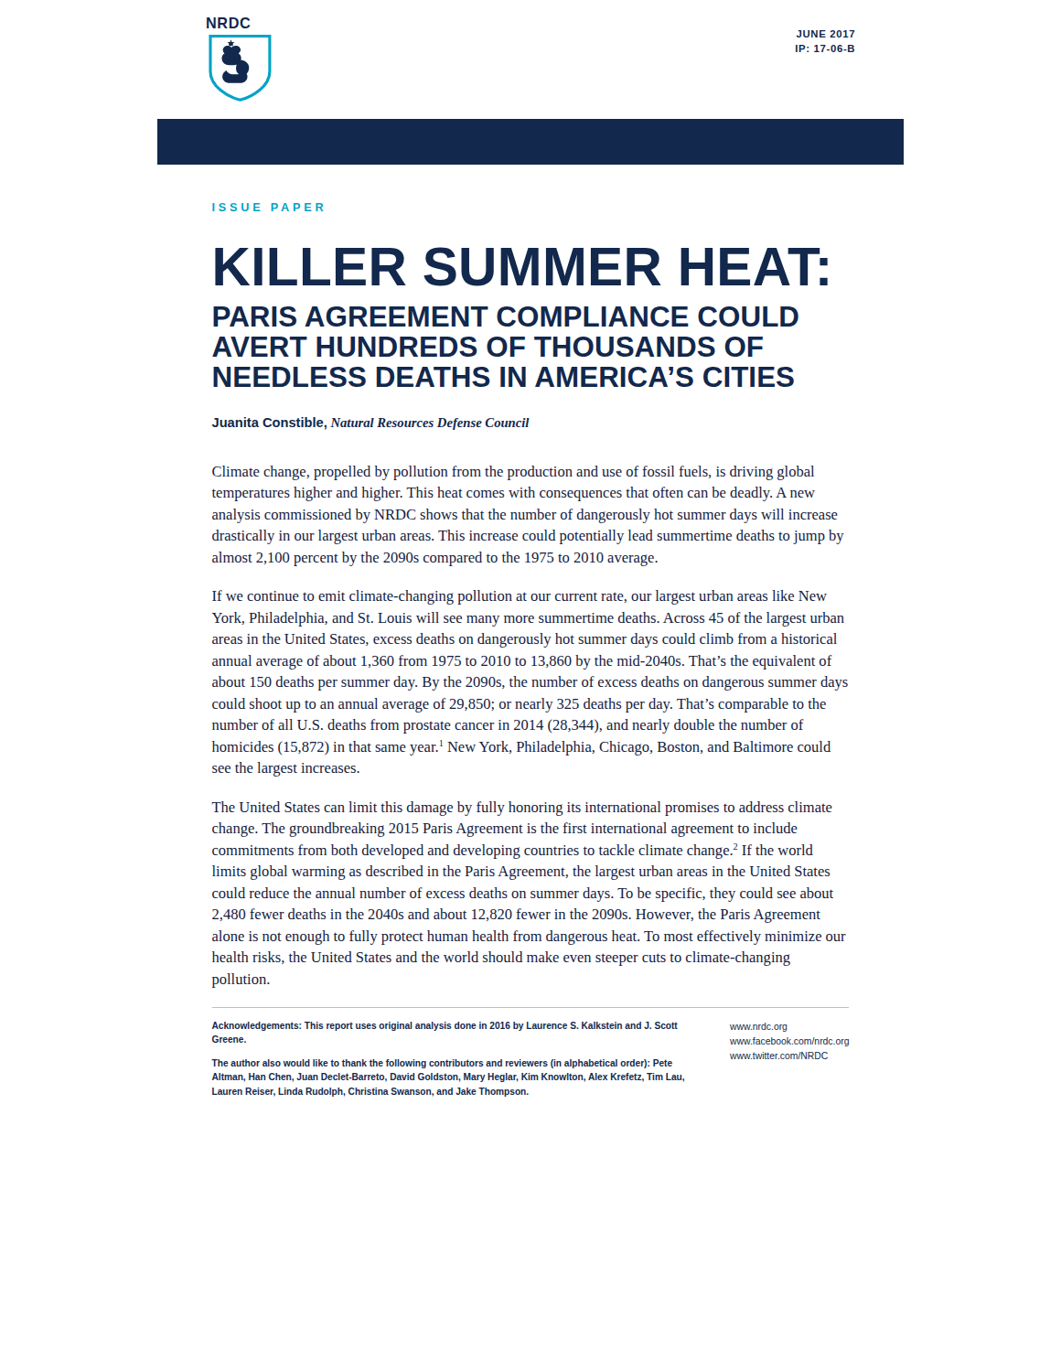NRDC
JUNE 2017
IP: 17-06-B
Issue Paper
Killer Summer Heat: Paris Agreement Compliance Could Avert Hundreds of Thousands of Needless Deaths in America’s Cities
Juanita Constible, Natural Resources Defense Council
Climate change, propelled by pollution from the production and use of fossil fuels, is driving global temperatures higher and higher. This heat comes with consequences that often can be deadly. A new analysis commissioned by NRDC shows that the number of dangerously hot summer days will increase drastically in our largest urban areas. This increase could potentially lead summertime deaths to jump by almost 2,100 percent by the 2090s compared to the 1975 to 2010 average.
If we continue to emit climate-changing pollution at our current rate, our largest urban areas like New York, Philadelphia, and St. Louis will see many more summertime deaths. Across 45 of the largest urban areas in the United States, excess deaths on dangerously hot summer days could climb from a historical annual average of about 1,360 from 1975 to 2010 to 13,860 by the mid-2040s. That’s the equivalent of about 150 deaths per summer day. By the 2090s, the number of excess deaths on dangerous summer days could shoot up to an annual average of 29,850; or nearly 325 deaths per day. That’s comparable to the number of all U.S. deaths from prostate cancer in 2014 (28,344), and nearly double the number of homicides (15,872) in that same year.1 New York, Philadelphia, Chicago, Boston, and Baltimore could see the largest increases.
The United States can limit this damage by fully honoring its international promises to address climate change. The groundbreaking 2015 Paris Agreement is the first international agreement to include commitments from both developed and developing countries to tackle climate change.2 If the world limits global warming as described in the Paris Agreement, the largest urban areas in the United States could reduce the annual number of excess deaths on summer days. To be specific, they could see about 2,480 fewer deaths in the 2040s and about 12,820 fewer in the 2090s. However, the Paris Agreement alone is not enough to fully protect human health from dangerous heat. To most effectively minimize our health risks, the United States and the world should make even steeper cuts to climate-changing pollution.
Acknowledgements: This report uses original analysis done in 2016 by Laurence S. Kalkstein and J. Scott Greene.
The author also would like to thank the following contributors and reviewers (in alphabetical order): Pete Altman, Han Chen, Juan Declet-Barreto, David Goldston, Mary Heglar, Kim Knowlton, Alex Krefetz, Tim Lau, Lauren Reiser, Linda Rudolph, Christina Swanson, and Jake Thompson.
www.nrdc.org
www.facebook.com/nrdc.org
www.twitter.com/NRDC